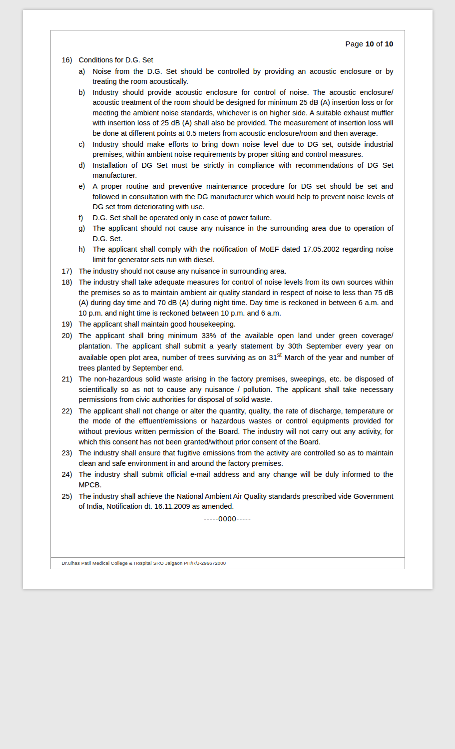Page 10 of 10
16) Conditions for D.G. Set
a) Noise from the D.G. Set should be controlled by providing an acoustic enclosure or by treating the room acoustically.
b) Industry should provide acoustic enclosure for control of noise. The acoustic enclosure/ acoustic treatment of the room should be designed for minimum 25 dB (A) insertion loss or for meeting the ambient noise standards, whichever is on higher side. A suitable exhaust muffler with insertion loss of 25 dB (A) shall also be provided. The measurement of insertion loss will be done at different points at 0.5 meters from acoustic enclosure/room and then average.
c) Industry should make efforts to bring down noise level due to DG set, outside industrial premises, within ambient noise requirements by proper sitting and control measures.
d) Installation of DG Set must be strictly in compliance with recommendations of DG Set manufacturer.
e) A proper routine and preventive maintenance procedure for DG set should be set and followed in consultation with the DG manufacturer which would help to prevent noise levels of DG set from deteriorating with use.
f) D.G. Set shall be operated only in case of power failure.
g) The applicant should not cause any nuisance in the surrounding area due to operation of D.G. Set.
h) The applicant shall comply with the notification of MoEF dated 17.05.2002 regarding noise limit for generator sets run with diesel.
17) The industry should not cause any nuisance in surrounding area.
18) The industry shall take adequate measures for control of noise levels from its own sources within the premises so as to maintain ambient air quality standard in respect of noise to less than 75 dB (A) during day time and 70 dB (A) during night time. Day time is reckoned in between 6 a.m. and 10 p.m. and night time is reckoned between 10 p.m. and 6 a.m.
19) The applicant shall maintain good housekeeping.
20) The applicant shall bring minimum 33% of the available open land under green coverage/ plantation. The applicant shall submit a yearly statement by 30th September every year on available open plot area, number of trees surviving as on 31st March of the year and number of trees planted by September end.
21) The non-hazardous solid waste arising in the factory premises, sweepings, etc. be disposed of scientifically so as not to cause any nuisance / pollution. The applicant shall take necessary permissions from civic authorities for disposal of solid waste.
22) The applicant shall not change or alter the quantity, quality, the rate of discharge, temperature or the mode of the effluent/emissions or hazardous wastes or control equipments provided for without previous written permission of the Board. The industry will not carry out any activity, for which this consent has not been granted/without prior consent of the Board.
23) The industry shall ensure that fugitive emissions from the activity are controlled so as to maintain clean and safe environment in and around the factory premises.
24) The industry shall submit official e-mail address and any change will be duly informed to the MPCB.
25) The industry shall achieve the National Ambient Air Quality standards prescribed vide Government of India, Notification dt. 16.11.2009 as amended.
-----0000-----
 
Dr.ulhas Patil Medical College & Hospital SRO Jalgaon PH/R/J-296672000